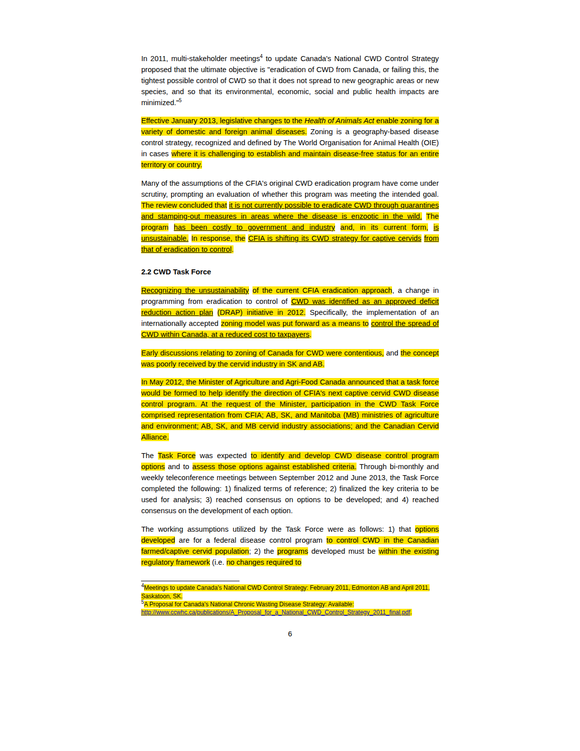In 2011, multi-stakeholder meetings4 to update Canada's National CWD Control Strategy proposed that the ultimate objective is "eradication of CWD from Canada, or failing this, the tightest possible control of CWD so that it does not spread to new geographic areas or new species, and so that its environmental, economic, social and public health impacts are minimized."5
Effective January 2013, legislative changes to the Health of Animals Act enable zoning for a variety of domestic and foreign animal diseases. Zoning is a geography-based disease control strategy, recognized and defined by The World Organisation for Animal Health (OIE) in cases where it is challenging to establish and maintain disease-free status for an entire territory or country.
Many of the assumptions of the CFIA's original CWD eradication program have come under scrutiny, prompting an evaluation of whether this program was meeting the intended goal. The review concluded that it is not currently possible to eradicate CWD through quarantines and stamping-out measures in areas where the disease is enzootic in the wild. The program has been costly to government and industry and, in its current form, is unsustainable. In response, the CFIA is shifting its CWD strategy for captive cervids from that of eradication to control.
2.2 CWD Task Force
Recognizing the unsustainability of the current CFIA eradication approach, a change in programming from eradication to control of CWD was identified as an approved deficit reduction action plan (DRAP) initiative in 2012. Specifically, the implementation of an internationally accepted zoning model was put forward as a means to control the spread of CWD within Canada, at a reduced cost to taxpayers.
Early discussions relating to zoning of Canada for CWD were contentious, and the concept was poorly received by the cervid industry in SK and AB.
In May 2012, the Minister of Agriculture and Agri-Food Canada announced that a task force would be formed to help identify the direction of CFIA's next captive cervid CWD disease control program. At the request of the Minister, participation in the CWD Task Force comprised representation from CFIA; AB, SK, and Manitoba (MB) ministries of agriculture and environment; AB, SK, and MB cervid industry associations; and the Canadian Cervid Alliance.
The Task Force was expected to identify and develop CWD disease control program options and to assess those options against established criteria. Through bi-monthly and weekly teleconference meetings between September 2012 and June 2013, the Task Force completed the following: 1) finalized terms of reference; 2) finalized the key criteria to be used for analysis; 3) reached consensus on options to be developed; and 4) reached consensus on the development of each option.
The working assumptions utilized by the Task Force were as follows: 1) that options developed are for a federal disease control program to control CWD in the Canadian farmed/captive cervid population; 2) the programs developed must be within the existing regulatory framework (i.e. no changes required to
4Meetings to update Canada's National CWD Control Strategy: February 2011, Edmonton AB and April 2011, Saskatoon, SK.
5A Proposal for Canada's National Chronic Wasting Disease Strategy: Available:
http://www.ccwhc.ca/publications/A_Proposal_for_a_National_CWD_Control_Strategy_2011_final.pdf.
6